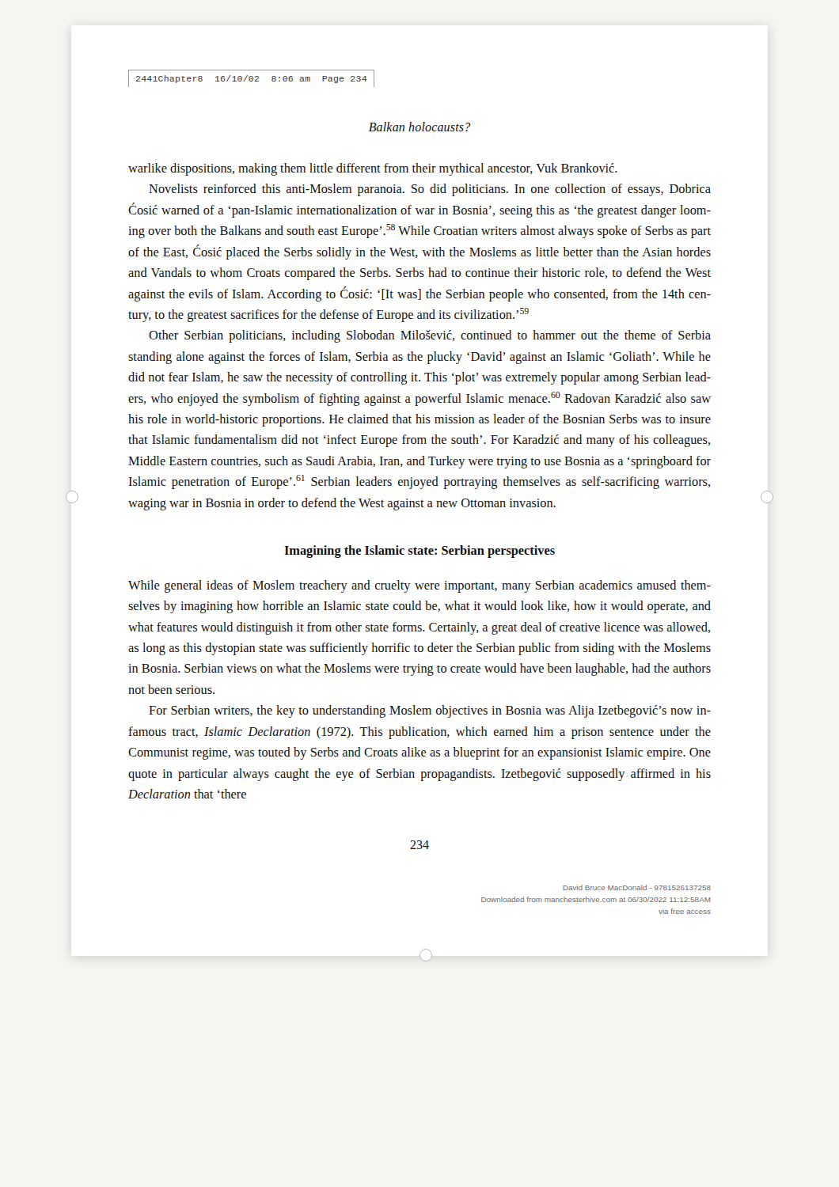2441Chapter8 16/10/02 8:06 am Page 234
Balkan holocausts?
warlike dispositions, making them little different from their mythical ancestor, Vuk Branković.
Novelists reinforced this anti-Moslem paranoia. So did politicians. In one collection of essays, Dobrica Ćosić warned of a ‘pan-Islamic internationalization of war in Bosnia’, seeing this as ‘the greatest danger looming over both the Balkans and south east Europe’.58 While Croatian writers almost always spoke of Serbs as part of the East, Ćosić placed the Serbs solidly in the West, with the Moslems as little better than the Asian hordes and Vandals to whom Croats compared the Serbs. Serbs had to continue their historic role, to defend the West against the evils of Islam. According to Ćosić: ‘[It was] the Serbian people who consented, from the 14th century, to the greatest sacrifices for the defense of Europe and its civilization.’59
Other Serbian politicians, including Slobodan Milošević, continued to hammer out the theme of Serbia standing alone against the forces of Islam, Serbia as the plucky ‘David’ against an Islamic ‘Goliath’. While he did not fear Islam, he saw the necessity of controlling it. This ‘plot’ was extremely popular among Serbian leaders, who enjoyed the symbolism of fighting against a powerful Islamic menace.60 Radovan Karadzić also saw his role in world-historic proportions. He claimed that his mission as leader of the Bosnian Serbs was to insure that Islamic fundamentalism did not ‘infect Europe from the south’. For Karadzić and many of his colleagues, Middle Eastern countries, such as Saudi Arabia, Iran, and Turkey were trying to use Bosnia as a ‘springboard for Islamic penetration of Europe’.61 Serbian leaders enjoyed portraying themselves as self-sacrificing warriors, waging war in Bosnia in order to defend the West against a new Ottoman invasion.
Imagining the Islamic state: Serbian perspectives
While general ideas of Moslem treachery and cruelty were important, many Serbian academics amused themselves by imagining how horrible an Islamic state could be, what it would look like, how it would operate, and what features would distinguish it from other state forms. Certainly, a great deal of creative licence was allowed, as long as this dystopian state was sufficiently horrific to deter the Serbian public from siding with the Moslems in Bosnia. Serbian views on what the Moslems were trying to create would have been laughable, had the authors not been serious.
For Serbian writers, the key to understanding Moslem objectives in Bosnia was Alija Izetbegović’s now infamous tract, Islamic Declaration (1972). This publication, which earned him a prison sentence under the Communist regime, was touted by Serbs and Croats alike as a blueprint for an expansionist Islamic empire. One quote in particular always caught the eye of Serbian propagandists. Izetbegović supposedly affirmed in his Declaration that ‘there
234
David Bruce MacDonald - 9781526137258
Downloaded from manchesterhive.com at 06/30/2022 11:12:58AM
via free access